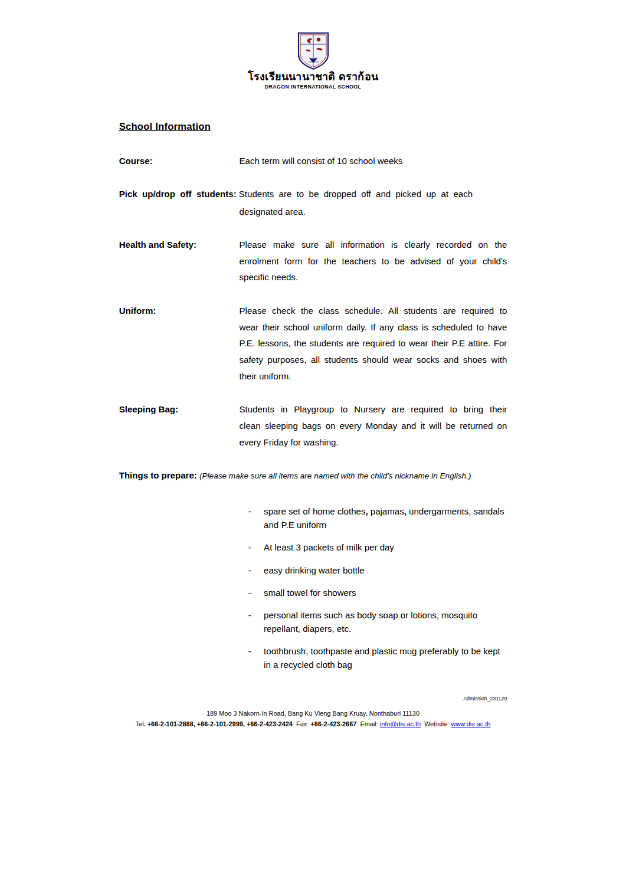DRAGON
โรงเรียนนานาชาติ ดราก้อน
DRAGON INTERNATIONAL SCHOOL
School Information
| Course: | Each term will consist of 10 school weeks |
| Pick up/drop off students: Students are to be dropped off and picked up at each designated area. |
| Health and Safety: | Please make sure all information is clearly recorded on the enrolment form for the teachers to be advised of your child's specific needs. |
| Uniform: | Please check the class schedule. All students are required to wear their school uniform daily. If any class is scheduled to have P.E. lessons, the students are required to wear their P.E attire. For safety purposes, all students should wear socks and shoes with their uniform. |
| Sleeping Bag: | Students in Playgroup to Nursery are required to bring their clean sleeping bags on every Monday and it will be returned on every Friday for washing. |
| Things to prepare: (Please make sure all items are named with the child's nickname in English.) |
spare set of home clothes, pajamas, undergarments, sandals and P.E uniform
At least 3 packets of milk per day
easy drinking water bottle
small towel for showers
personal items such as body soap or lotions, mosquito repellant, diapers, etc.
toothbrush, toothpaste and plastic mug preferably to be kept in a recycled cloth bag
Admission_231120
189 Moo 3 Nakorn-In Road, Bang Ku Vieng Bang Kruay, Nonthaburi 11130
Tel. +66-2-101-2888, +66-2-101-2999, +66-2-423-2424 Fax: +66-2-423-2667 Email: info@dis.ac.th Website: www.dis.ac.th